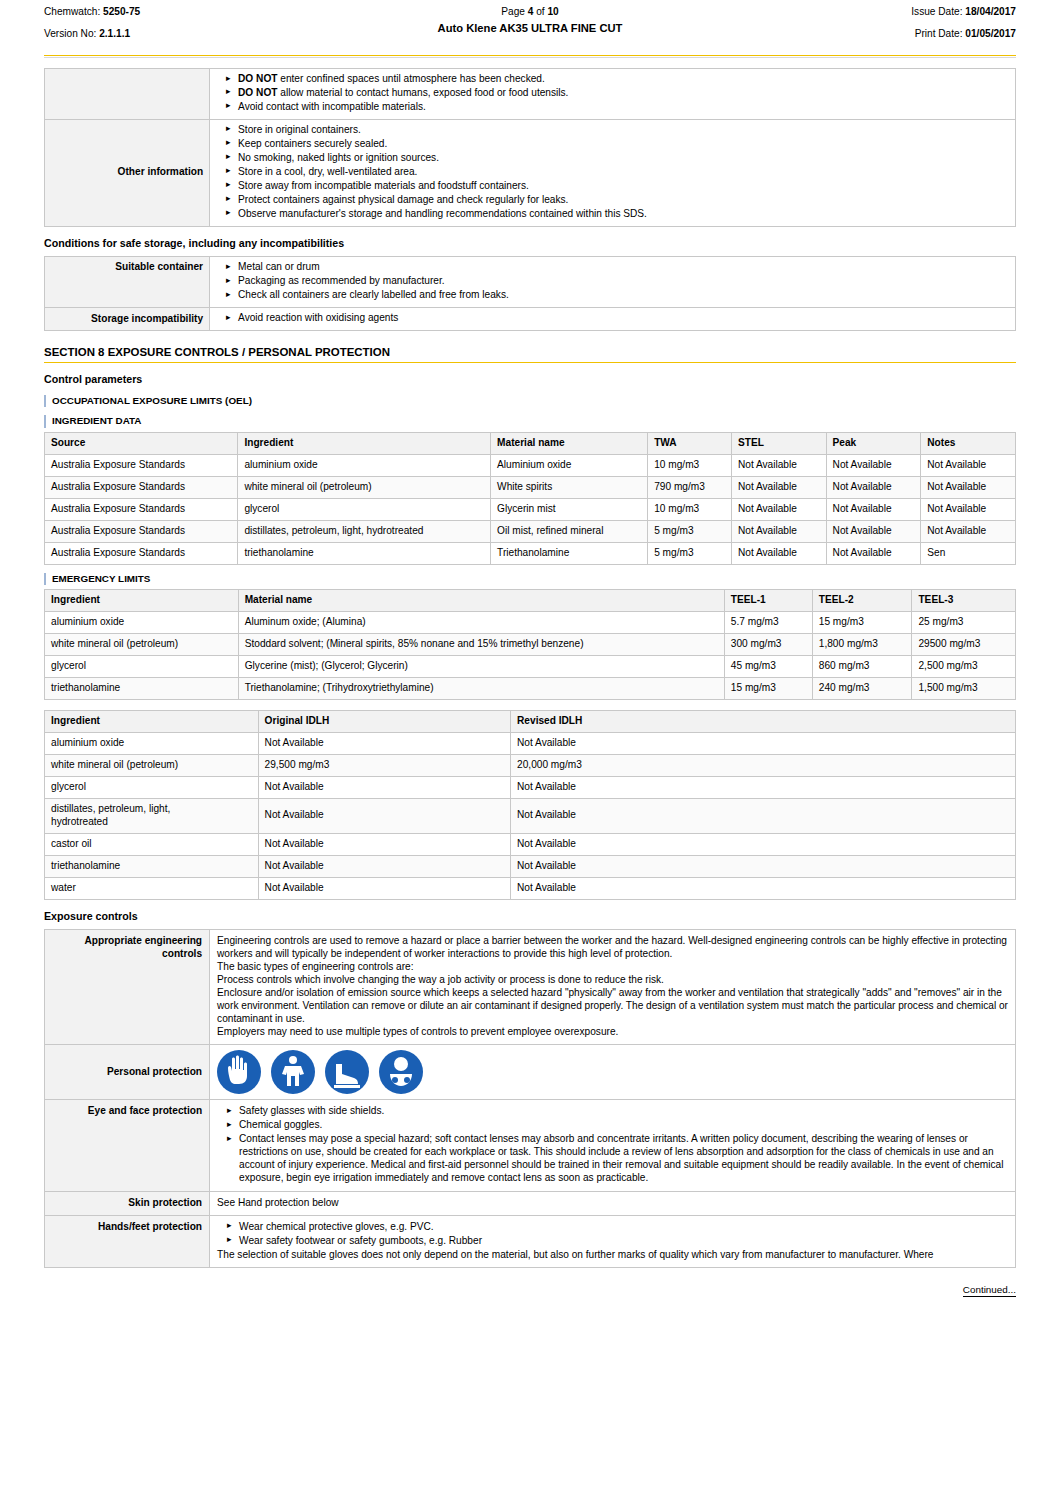Chemwatch: 5250-75
Version No: 2.1.1.1
Issue Date: 18/04/2017
Print Date: 01/05/2017
Page 4 of 10
Auto Klene AK35 ULTRA FINE CUT
| | DO NOT enter confined spaces until atmosphere has been checked. DO NOT allow material to contact humans, exposed food or food utensils. Avoid contact with incompatible materials. |
| Other information | Store in original containers. Keep containers securely sealed. No smoking, naked lights or ignition sources. Store in a cool, dry, well-ventilated area. Store away from incompatible materials and foodstuff containers. Protect containers against physical damage and check regularly for leaks. Observe manufacturer's storage and handling recommendations contained within this SDS. |
Conditions for safe storage, including any incompatibilities
| Suitable container | Metal can or drum Packaging as recommended by manufacturer. Check all containers are clearly labelled and free from leaks. |
| Storage incompatibility | Avoid reaction with oxidising agents |
SECTION 8 EXPOSURE CONTROLS / PERSONAL PROTECTION
Control parameters
OCCUPATIONAL EXPOSURE LIMITS (OEL)
INGREDIENT DATA
| Source | Ingredient | Material name | TWA | STEL | Peak | Notes |
| --- | --- | --- | --- | --- | --- | --- |
| Australia Exposure Standards | aluminium oxide | Aluminium oxide | 10 mg/m3 | Not Available | Not Available | Not Available |
| Australia Exposure Standards | white mineral oil (petroleum) | White spirits | 790 mg/m3 | Not Available | Not Available | Not Available |
| Australia Exposure Standards | glycerol | Glycerin mist | 10 mg/m3 | Not Available | Not Available | Not Available |
| Australia Exposure Standards | distillates, petroleum, light, hydrotreated | Oil mist, refined mineral | 5 mg/m3 | Not Available | Not Available | Not Available |
| Australia Exposure Standards | triethanolamine | Triethanolamine | 5 mg/m3 | Not Available | Not Available | Sen |
EMERGENCY LIMITS
| Ingredient | Material name | TEEL-1 | TEEL-2 | TEEL-3 |
| --- | --- | --- | --- | --- |
| aluminium oxide | Aluminum oxide; (Alumina) | 5.7 mg/m3 | 15 mg/m3 | 25 mg/m3 |
| white mineral oil (petroleum) | Stoddard solvent; (Mineral spirits, 85% nonane and 15% trimethyl benzene) | 300 mg/m3 | 1,800 mg/m3 | 29500 mg/m3 |
| glycerol | Glycerine (mist); (Glycerol; Glycerin) | 45 mg/m3 | 860 mg/m3 | 2,500 mg/m3 |
| triethanolamine | Triethanolamine; (Trihydroxytriethylamine) | 15 mg/m3 | 240 mg/m3 | 1,500 mg/m3 |
| Ingredient | Original IDLH | Revised IDLH |
| --- | --- | --- |
| aluminium oxide | Not Available | Not Available |
| white mineral oil (petroleum) | 29,500 mg/m3 | 20,000 mg/m3 |
| glycerol | Not Available | Not Available |
| distillates, petroleum, light, hydrotreated | Not Available | Not Available |
| castor oil | Not Available | Not Available |
| triethanolamine | Not Available | Not Available |
| water | Not Available | Not Available |
Exposure controls
| Appropriate engineering controls | Engineering controls are used to remove a hazard or place a barrier between the worker and the hazard. Well-designed engineering controls can be highly effective in protecting workers and will typically be independent of worker interactions to provide this high level of protection. The basic types of engineering controls are: Process controls which involve changing the way a job activity or process is done to reduce the risk. Enclosure and/or isolation of emission source which keeps a selected hazard "physically" away from the worker and ventilation that strategically "adds" and "removes" air in the work environment. Ventilation can remove or dilute an air contaminant if designed properly. The design of a ventilation system must match the particular process and chemical or contaminant in use. Employers may need to use multiple types of controls to prevent employee overexposure. |
| Personal protection | |
| Eye and face protection | Safety glasses with side shields. Chemical goggles. Contact lenses may pose a special hazard; soft contact lenses may absorb and concentrate irritants. A written policy document, describing the wearing of lenses or restrictions on use, should be created for each workplace or task. This should include a review of lens absorption and adsorption for the class of chemicals in use and an account of injury experience. Medical and first-aid personnel should be trained in their removal and suitable equipment should be readily available. In the event of chemical exposure, begin eye irrigation immediately and remove contact lens as soon as practicable. |
| Skin protection | See Hand protection below |
| Hands/feet protection | Wear chemical protective gloves, e.g. PVC. Wear safety footwear or safety gumboots, e.g. Rubber The selection of suitable gloves does not only depend on the material, but also on further marks of quality which vary from manufacturer to manufacturer. Where |
Continued...